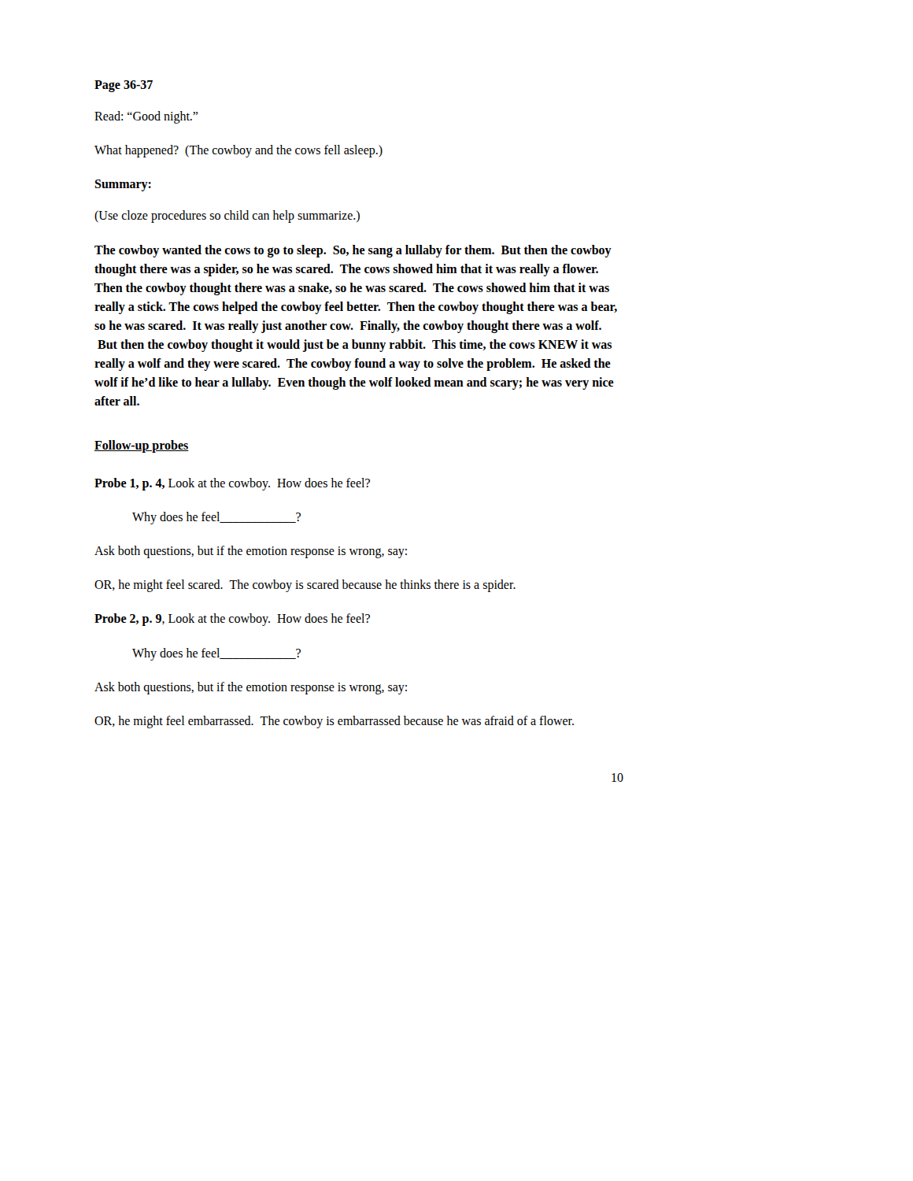Page 36-37
Read: “Good night.”
What happened? (The cowboy and the cows fell asleep.)
Summary:
(Use cloze procedures so child can help summarize.)
The cowboy wanted the cows to go to sleep. So, he sang a lullaby for them. But then the cowboy thought there was a spider, so he was scared. The cows showed him that it was really a flower. Then the cowboy thought there was a snake, so he was scared. The cows showed him that it was really a stick. The cows helped the cowboy feel better. Then the cowboy thought there was a bear, so he was scared. It was really just another cow. Finally, the cowboy thought there was a wolf. But then the cowboy thought it would just be a bunny rabbit. This time, the cows KNEW it was really a wolf and they were scared. The cowboy found a way to solve the problem. He asked the wolf if he’d like to hear a lullaby. Even though the wolf looked mean and scary; he was very nice after all.
Follow-up probes
Probe 1, p. 4, Look at the cowboy. How does he feel?
Why does he feel____________?
Ask both questions, but if the emotion response is wrong, say:
OR, he might feel scared. The cowboy is scared because he thinks there is a spider.
Probe 2, p. 9, Look at the cowboy. How does he feel?
Why does he feel____________?
Ask both questions, but if the emotion response is wrong, say:
OR, he might feel embarrassed. The cowboy is embarrassed because he was afraid of a flower.
10